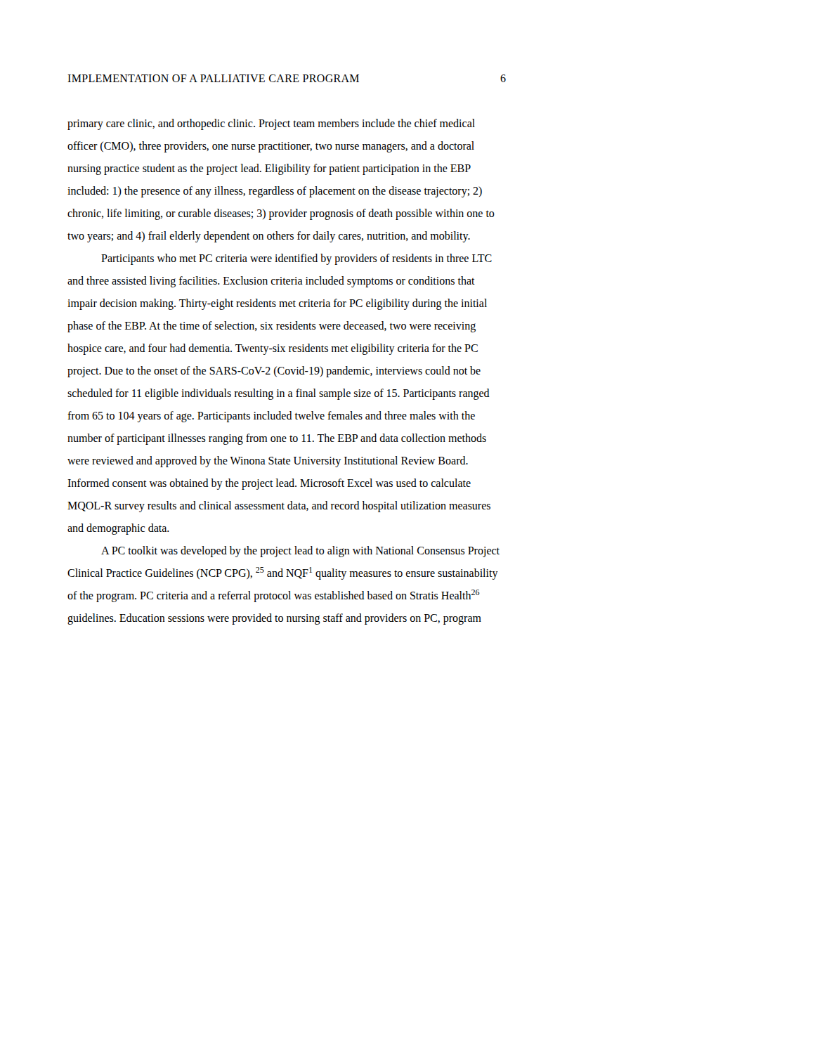Implementation of a Palliative Care Program 6
primary care clinic, and orthopedic clinic. Project team members include the chief medical officer (CMO), three providers, one nurse practitioner, two nurse managers, and a doctoral nursing practice student as the project lead. Eligibility for patient participation in the EBP included: 1) the presence of any illness, regardless of placement on the disease trajectory; 2) chronic, life limiting, or curable diseases; 3) provider prognosis of death possible within one to two years; and 4) frail elderly dependent on others for daily cares, nutrition, and mobility.
Participants who met PC criteria were identified by providers of residents in three LTC and three assisted living facilities. Exclusion criteria included symptoms or conditions that impair decision making. Thirty-eight residents met criteria for PC eligibility during the initial phase of the EBP. At the time of selection, six residents were deceased, two were receiving hospice care, and four had dementia. Twenty-six residents met eligibility criteria for the PC project. Due to the onset of the SARS-CoV-2 (Covid-19) pandemic, interviews could not be scheduled for 11 eligible individuals resulting in a final sample size of 15. Participants ranged from 65 to 104 years of age. Participants included twelve females and three males with the number of participant illnesses ranging from one to 11. The EBP and data collection methods were reviewed and approved by the Winona State University Institutional Review Board. Informed consent was obtained by the project lead. Microsoft Excel was used to calculate MQOL-R survey results and clinical assessment data, and record hospital utilization measures and demographic data.
A PC toolkit was developed by the project lead to align with National Consensus Project Clinical Practice Guidelines (NCP CPG), 25 and NQF1 quality measures to ensure sustainability of the program. PC criteria and a referral protocol was established based on Stratis Health26 guidelines. Education sessions were provided to nursing staff and providers on PC, program